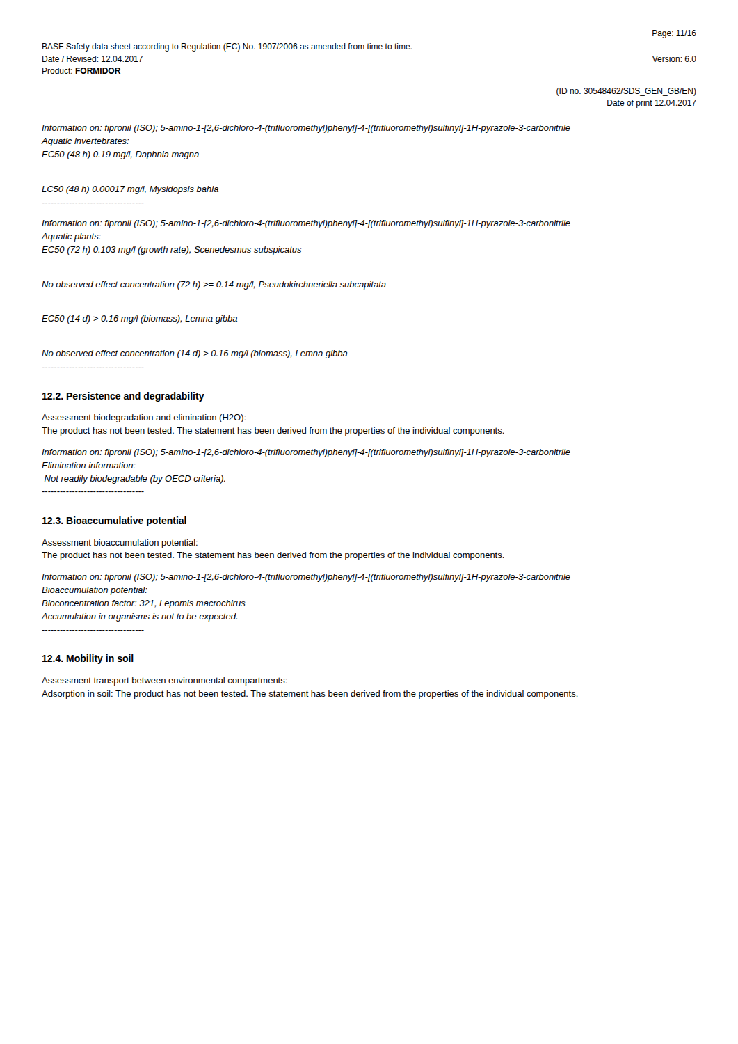Page: 11/16
BASF Safety data sheet according to Regulation (EC) No. 1907/2006 as amended from time to time. Date / Revised: 12.04.2017 Version: 6.0 Product: FORMIDOR
(ID no. 30548462/SDS_GEN_GB/EN)
Date of print 12.04.2017
Information on: fipronil (ISO); 5-amino-1-[2,6-dichloro-4-(trifluoromethyl)phenyl]-4-[(trifluoromethyl)sulfinyl]-1H-pyrazole-3-carbonitrile
Aquatic invertebrates:
EC50 (48 h) 0.19 mg/l, Daphnia magna
LC50 (48 h) 0.00017 mg/l, Mysidopsis bahia
----------------------------------
Information on: fipronil (ISO); 5-amino-1-[2,6-dichloro-4-(trifluoromethyl)phenyl]-4-[(trifluoromethyl)sulfinyl]-1H-pyrazole-3-carbonitrile
Aquatic plants:
EC50 (72 h) 0.103 mg/l (growth rate), Scenedesmus subspicatus
No observed effect concentration (72 h) >= 0.14 mg/l, Pseudokirchneriella subcapitata
EC50 (14 d) > 0.16 mg/l (biomass), Lemna gibba
No observed effect concentration (14 d) > 0.16 mg/l (biomass), Lemna gibba
----------------------------------
12.2. Persistence and degradability
Assessment biodegradation and elimination (H2O):
The product has not been tested. The statement has been derived from the properties of the individual components.
Information on: fipronil (ISO); 5-amino-1-[2,6-dichloro-4-(trifluoromethyl)phenyl]-4-[(trifluoromethyl)sulfinyl]-1H-pyrazole-3-carbonitrile
Elimination information:
Not readily biodegradable (by OECD criteria).
----------------------------------
12.3. Bioaccumulative potential
Assessment bioaccumulation potential:
The product has not been tested. The statement has been derived from the properties of the individual components.
Information on: fipronil (ISO); 5-amino-1-[2,6-dichloro-4-(trifluoromethyl)phenyl]-4-[(trifluoromethyl)sulfinyl]-1H-pyrazole-3-carbonitrile
Bioaccumulation potential:
Bioconcentration factor: 321, Lepomis macrochirus
Accumulation in organisms is not to be expected.
----------------------------------
12.4. Mobility in soil
Assessment transport between environmental compartments:
Adsorption in soil: The product has not been tested. The statement has been derived from the properties of the individual components.